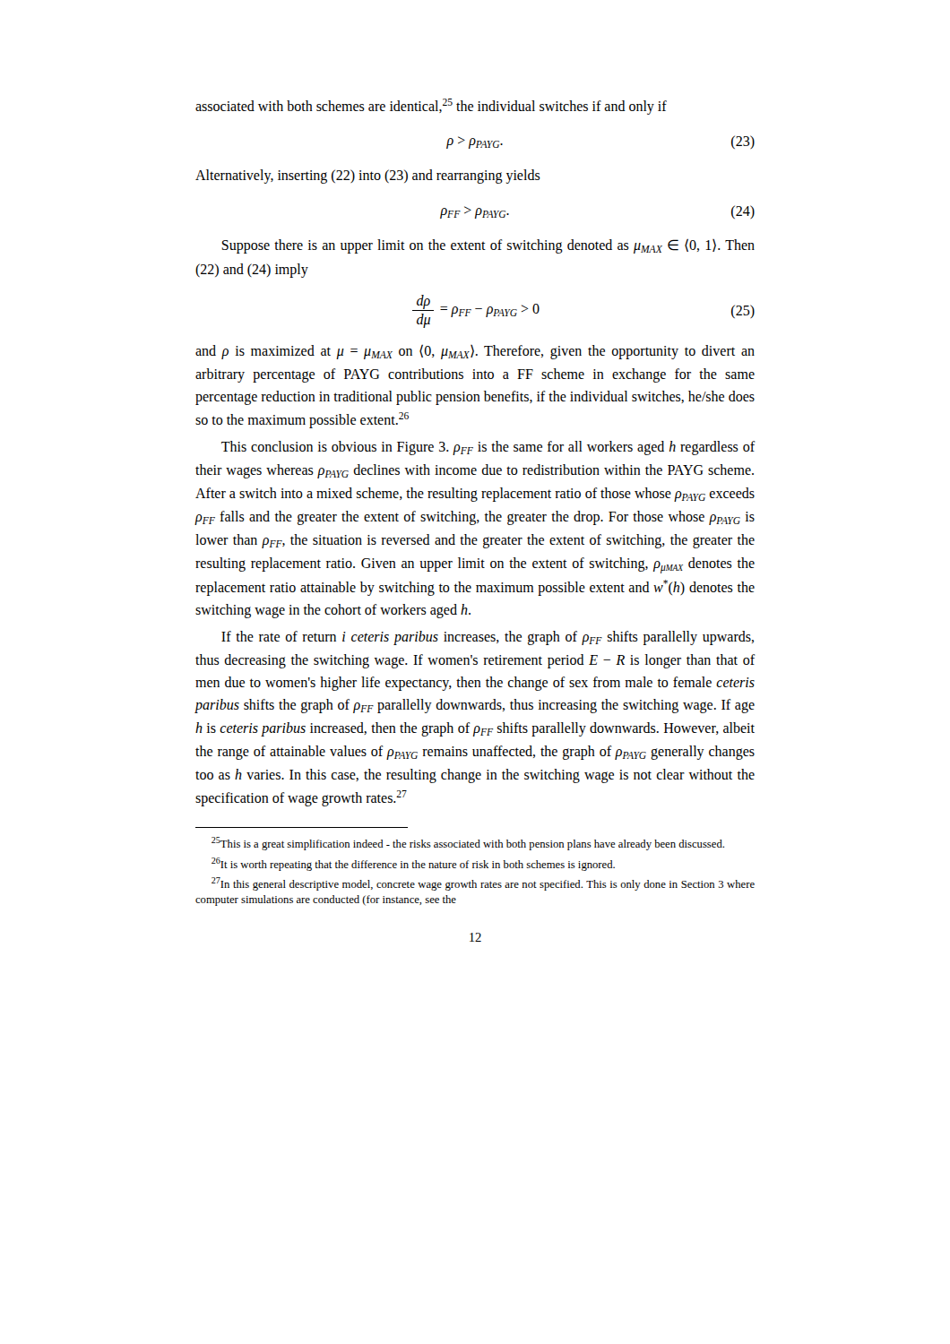associated with both schemes are identical,25 the individual switches if and only if
ρ > ρPAYG. (23)
Alternatively, inserting (22) into (23) and rearranging yields
ρFF > ρPAYG. (24)
Suppose there is an upper limit on the extent of switching denoted as μMAX ∈ ⟨0, 1⟩. Then (22) and (24) imply
dρ dμ = ρFF − ρPAYG > 0 (25)
and ρ is maximized at μ = μMAX on ⟨0, μMAX⟩. Therefore, given the opportunity to divert an arbitrary percentage of PAYG contributions into a FF scheme in exchange for the same percentage reduction in traditional public pension benefits, if the individual switches, he/she does so to the maximum possible extent.26
This conclusion is obvious in Figure 3. ρFF is the same for all workers aged h regardless of their wages whereas ρPAYG declines with income due to redistribution within the PAYG scheme. After a switch into a mixed scheme, the resulting replacement ratio of those whose ρPAYG exceeds ρFF falls and the greater the extent of switching, the greater the drop. For those whose ρPAYG is lower than ρFF, the situation is reversed and the greater the extent of switching, the greater the resulting replacement ratio. Given an upper limit on the extent of switching, ρμMAX denotes the replacement ratio attainable by switching to the maximum possible extent and w*(h) denotes the switching wage in the cohort of workers aged h.
If the rate of return i ceteris paribus increases, the graph of ρFF shifts parallelly upwards, thus decreasing the switching wage. If women's retirement period E − R is longer than that of men due to women's higher life expectancy, then the change of sex from male to female ceteris paribus shifts the graph of ρFF parallelly downwards, thus increasing the switching wage. If age h is ceteris paribus increased, then the graph of ρFF shifts parallelly downwards. However, albeit the range of attainable values of ρPAYG remains unaffected, the graph of ρPAYG generally changes too as h varies. In this case, the resulting change in the switching wage is not clear without the specification of wage growth rates.27
25This is a great simplification indeed - the risks associated with both pension plans have already been discussed.
26It is worth repeating that the difference in the nature of risk in both schemes is ignored.
27In this general descriptive model, concrete wage growth rates are not specified. This is only done in Section 3 where computer simulations are conducted (for instance, see the
12